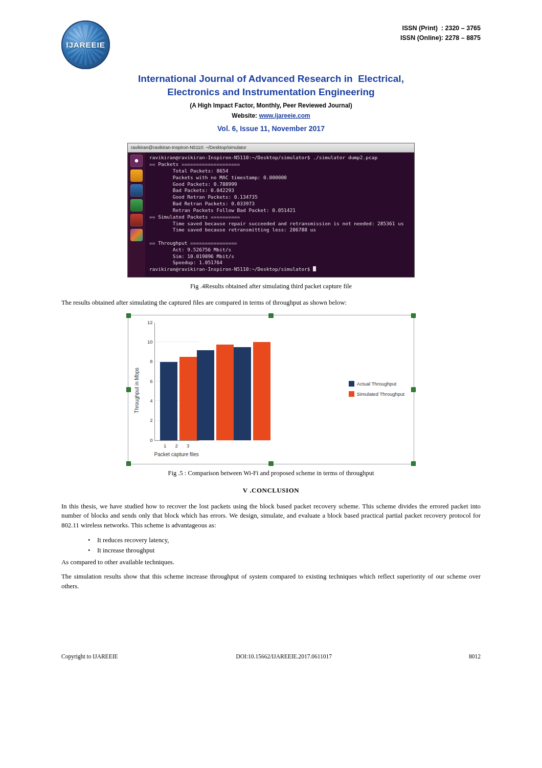IJAREEIE
ISSN (Print) : 2320 – 3765
ISSN (Online): 2278 – 8875
International Journal of Advanced Research in Electrical,
Electronics and Instrumentation Engineering
(A High Impact Factor, Monthly, Peer Reviewed Journal)
Website: www.ijareeie.com
Vol. 6, Issue 11, November 2017
ravikiran@ravikiran-Inspiron-N5110: ~/Desktop/simulator
ravikiran@ravikiran-Inspiron-N5110:~/Desktop/simulator$ ./simulator dump2.pcap == Packets ==================== Total Packets: 8654 Packets with no MAC timestamp: 0.000000 Good Packets: 0.788999 Bad Packets: 0.042293 Good Retran Packets: 0.134735 Bad Retran Packets: 0.033973 Retran Packets Follow Bad Packet: 0.051421 == Simulated Packets ========== Time saved because repair succeeded and retransmission is not needed: 285361 us Time saved because retransmitting less: 206788 us == Throughput ================ Act: 9.526756 Mbit/s Sim: 10.019896 Mbit/s Speedup: 1.051764 ravikiran@ravikiran-Inspiron-N5110:~/Desktop/simulator$
Fig .4Results obtained after simulating third packet capture file
The results obtained after simulating the captured files are compared in terms of throughput as shown below:
Throughput in Mbps
12 10 8 6 4 2 0
1 2 3
Packet capture files
Actual Throughput
Simulated Throughput
Fig .5 : Comparison between Wi-Fi and proposed scheme in terms of throughput
V .CONCLUSION
In this thesis, we have studied how to recover the lost packets using the block based packet recovery scheme. This scheme divides the errored packet into number of blocks and sends only that block which has errors. We design, simulate, and evaluate a block based practical partial packet recovery protocol for 802.11 wireless networks. This scheme is advantageous as:
It reduces recovery latency,
It increase throughput
As compared to other available techniques.
The simulation results show that this scheme increase throughput of system compared to existing techniques which reflect superiority of our scheme over others.
Copyright to IJAREEIE
DOI:10.15662/IJAREEIE.2017.0611017
8012